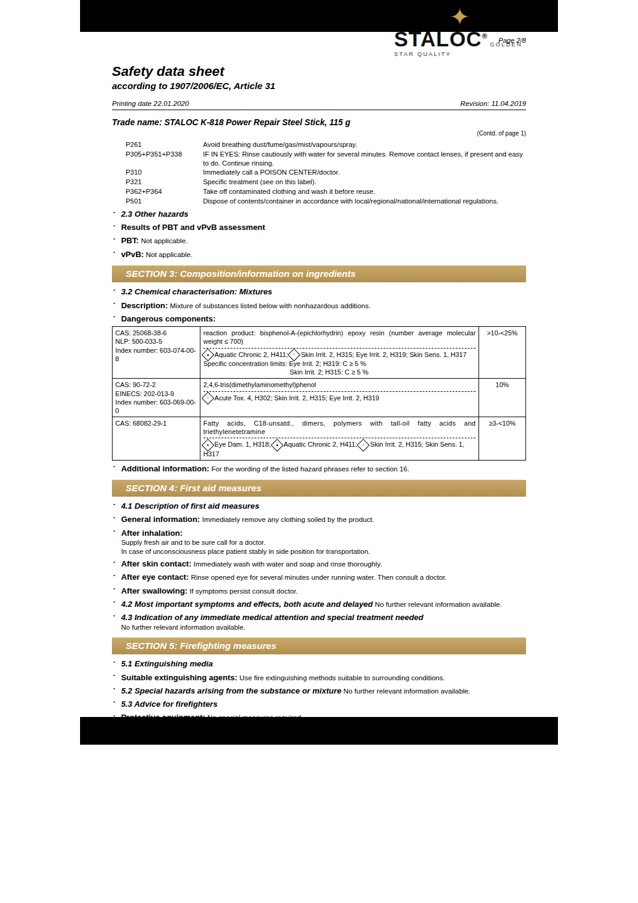✦ STALOC® GOLDEN STAR QUALITY
Page 2/8
Safety data sheet
according to 1907/2006/EC, Article 31
Printing date 22.01.2020 Revision: 11.04.2019
Trade name: STALOC K-818 Power Repair Steel Stick, 115 g
(Contd. of page 1)
| P261 | Avoid breathing dust/fume/gas/mist/vapours/spray. |
| P305+P351+P338 | IF IN EYES: Rinse cautiously with water for several minutes. Remove contact lenses, if present and easy to do. Continue rinsing. |
| P310 | Immediately call a POISON CENTER/doctor. |
| P321 | Specific treatment (see on this label). |
| P362+P364 | Take off contaminated clothing and wash it before reuse. |
| P501 | Dispose of contents/container in accordance with local/regional/national/international regulations. |
2.3 Other hazards
Results of PBT and vPvB assessment
PBT: Not applicable.
vPvB: Not applicable.
SECTION 3: Composition/information on ingredients
3.2 Chemical characterisation: Mixtures
Description: Mixture of substances listed below with nonhazardous additions.
Dangerous components:
| CAS: 25068-38-6 NLP: 500-033-5 Index number: 603-074-00-8 | reaction product: bisphenol-A-(epichlorhydrin) epoxy resin (number average molecular weight ≤ 700) ▲ Aquatic Chronic 2, H411; ! Skin Irrit. 2, H315; Eye Irrit. 2, H319; Skin Sens. 1, H317 Specific concentration limits: Eye Irrit. 2; H319: C ≥ 5 % Skin Irrit. 2; H315: C ≥ 5 % | >10-<25% |
| CAS: 90-72-2 EINECS: 202-013-9 Index number: 603-069-00-0 | 2,4,6-tris(dimethylaminomethyl)phenol ! Acute Tox. 4, H302; Skin Irrit. 2, H315; Eye Irrit. 2, H319 | 10% |
| CAS: 68082-29-1 | Fatty acids, C18-unsatd., dimers, polymers with tall-oil fatty acids and triethylenetetramine ● Eye Dam. 1, H318; ▲ Aquatic Chronic 2, H411; ! Skin Irrit. 2, H315; Skin Sens. 1, H317 | ≥3-<10% |
Additional information: For the wording of the listed hazard phrases refer to section 16.
SECTION 4: First aid measures
4.1 Description of first aid measures
General information: Immediately remove any clothing soiled by the product.
After inhalation:
Supply fresh air and to be sure call for a doctor.
In case of unconsciousness place patient stably in side position for transportation.
After skin contact: Immediately wash with water and soap and rinse thoroughly.
After eye contact: Rinse opened eye for several minutes under running water. Then consult a doctor.
After swallowing: If symptoms persist consult doctor.
4.2 Most important symptoms and effects, both acute and delayed No further relevant information available.
4.3 Indication of any immediate medical attention and special treatment needed
No further relevant information available.
SECTION 5: Firefighting measures
5.1 Extinguishing media
Suitable extinguishing agents: Use fire extinguishing methods suitable to surrounding conditions.
5.2 Special hazards arising from the substance or mixture No further relevant information available.
5.3 Advice for firefighters
Protective equipment: No special measures required.
(Contd. on page 3)